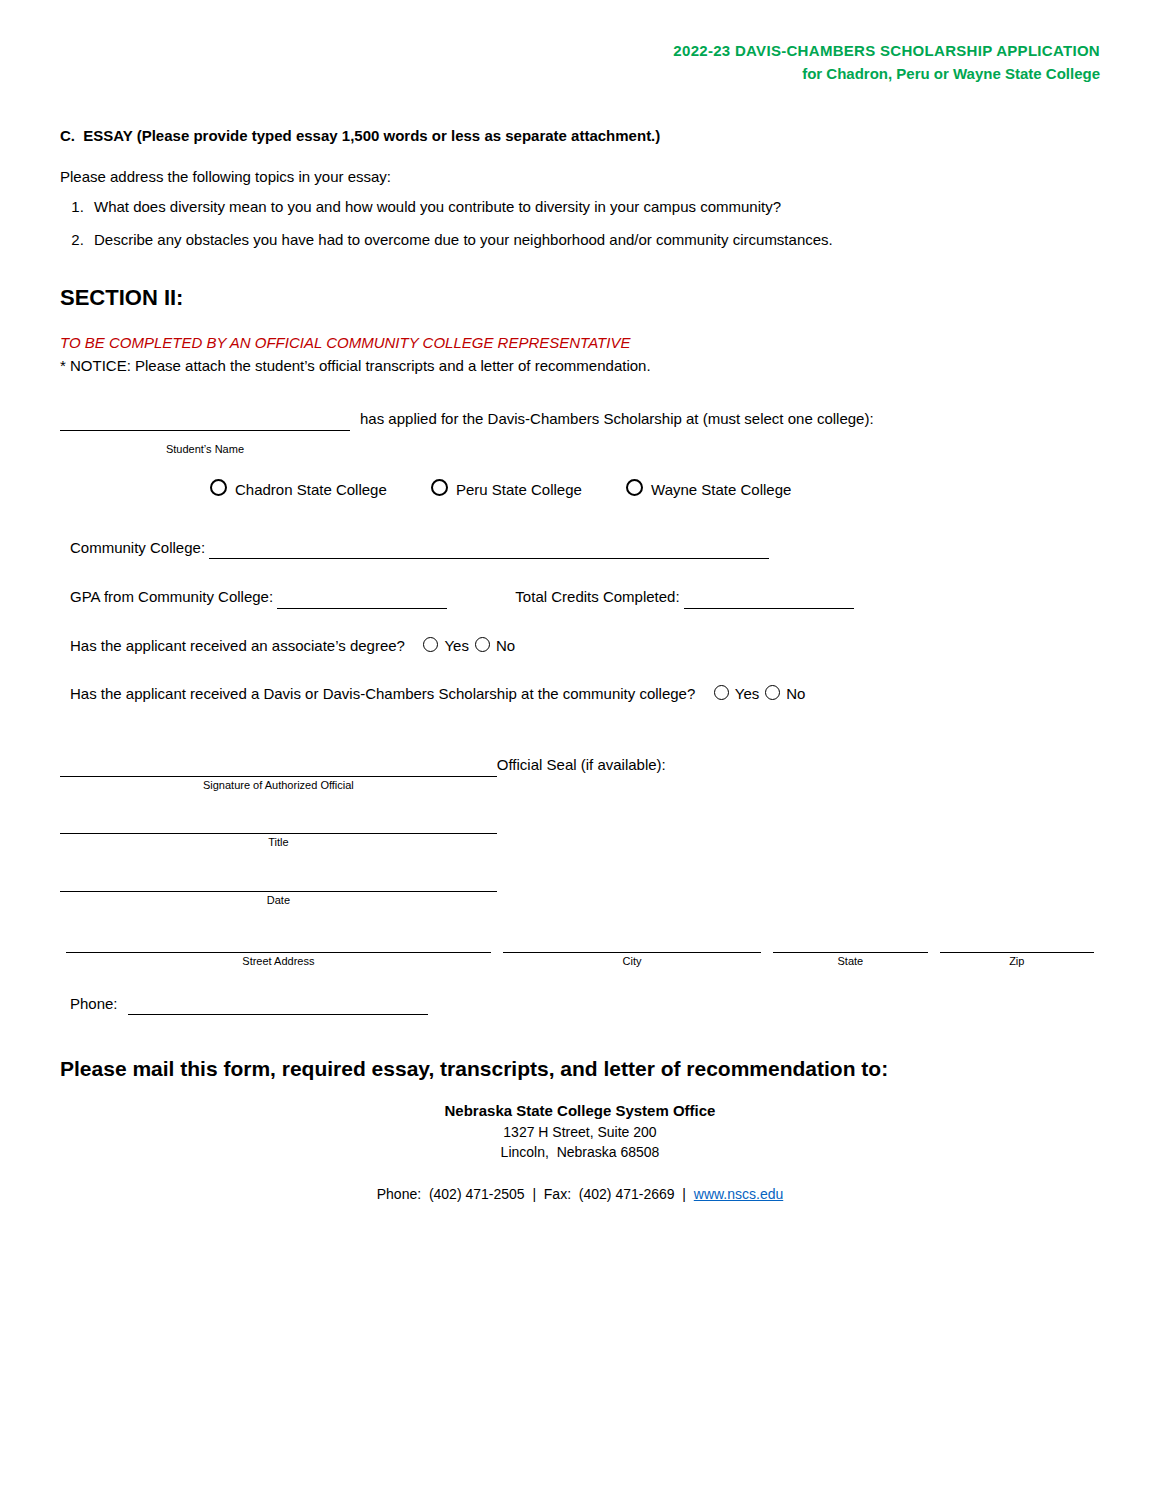2022-23 DAVIS-CHAMBERS SCHOLARSHIP APPLICATION
for Chadron, Peru or Wayne State College
C. ESSAY (Please provide typed essay 1,500 words or less as separate attachment.)
Please address the following topics in your essay:
What does diversity mean to you and how would you contribute to diversity in your campus community?
Describe any obstacles you have had to overcome due to your neighborhood and/or community circumstances.
SECTION II:
TO BE COMPLETED BY AN OFFICIAL COMMUNITY COLLEGE REPRESENTATIVE
* NOTICE: Please attach the student’s official transcripts and a letter of recommendation.
has applied for the Davis-Chambers Scholarship at (must select one college):
Student’s Name
Chadron State College Peru State College Wayne State College
Community College:
GPA from Community College: Total Credits Completed:
Has the applicant received an associate’s degree? Yes No
Has the applicant received a Davis or Davis-Chambers Scholarship at the community college? Yes No
| | Official Seal (if available): |
| Signature of Authorized Official | |
| Title | |
| Date | |
| Street Address | City | State | Zip |
Phone:
Please mail this form, required essay, transcripts, and letter of recommendation to:
Nebraska State College System Office
1327 H Street, Suite 200
Lincoln, Nebraska 68508
Phone: (402) 471-2505 | Fax: (402) 471-2669 | www.nscs.edu